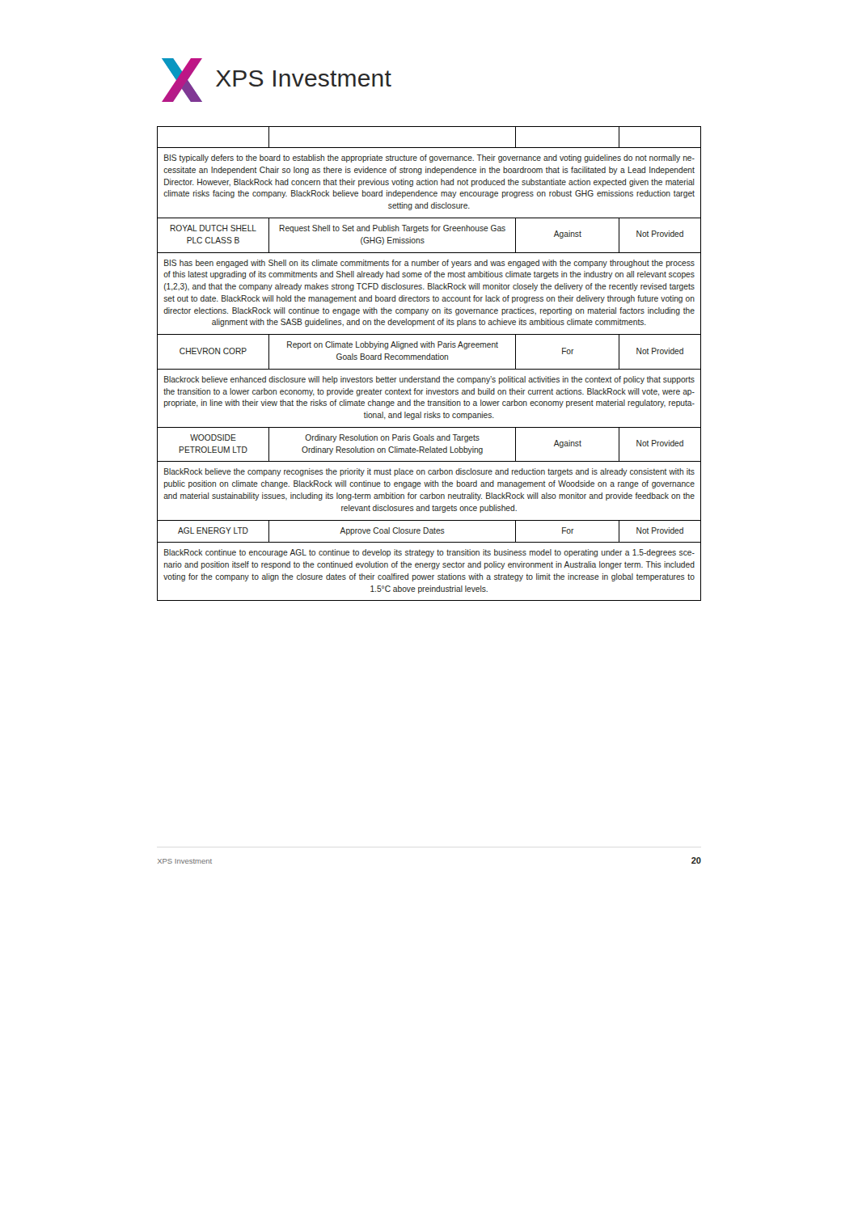XPS Investment
| BIS typically defers to the board to establish the appropriate structure of governance. Their governance and voting guidelines do not normally necessitate an Independent Chair so long as there is evidence of strong independence in the boardroom that is facilitated by a Lead Independent Director. However, BlackRock had concern that their previous voting action had not produced the substantiate action expected given the material climate risks facing the company. BlackRock believe board independence may encourage progress on robust GHG emissions reduction target setting and disclosure. |
| ROYAL DUTCH SHELL PLC CLASS B | Request Shell to Set and Publish Targets for Greenhouse Gas (GHG) Emissions | Against | Not Provided |
| BIS has been engaged with Shell on its climate commitments for a number of years and was engaged with the company throughout the process of this latest upgrading of its commitments and Shell already had some of the most ambitious climate targets in the industry on all relevant scopes (1,2,3), and that the company already makes strong TCFD disclosures. BlackRock will monitor closely the delivery of the recently revised targets set out to date. BlackRock will hold the management and board directors to account for lack of progress on their delivery through future voting on director elections. BlackRock will continue to engage with the company on its governance practices, reporting on material factors including the alignment with the SASB guidelines, and on the development of its plans to achieve its ambitious climate commitments. |
| CHEVRON CORP | Report on Climate Lobbying Aligned with Paris Agreement Goals Board Recommendation | For | Not Provided |
| Blackrock believe enhanced disclosure will help investors better understand the company’s political activities in the context of policy that supports the transition to a lower carbon economy, to provide greater context for investors and build on their current actions. BlackRock will vote, were appropriate, in line with their view that the risks of climate change and the transition to a lower carbon economy present material regulatory, reputational, and legal risks to companies. |
| WOODSIDE PETROLEUM LTD | Ordinary Resolution on Paris Goals and Targets Ordinary Resolution on Climate-Related Lobbying | Against | Not Provided |
| BlackRock believe the company recognises the priority it must place on carbon disclosure and reduction targets and is already consistent with its public position on climate change. BlackRock will continue to engage with the board and management of Woodside on a range of governance and material sustainability issues, including its long-term ambition for carbon neutrality. BlackRock will also monitor and provide feedback on the relevant disclosures and targets once published. |
| AGL ENERGY LTD | Approve Coal Closure Dates | For | Not Provided |
| BlackRock continue to encourage AGL to continue to develop its strategy to transition its business model to operating under a 1.5-degrees scenario and position itself to respond to the continued evolution of the energy sector and policy environment in Australia longer term. This included voting for the company to align the closure dates of their coalfired power stations with a strategy to limit the increase in global temperatures to 1.5°C above preindustrial levels. |
XPS Investment 20